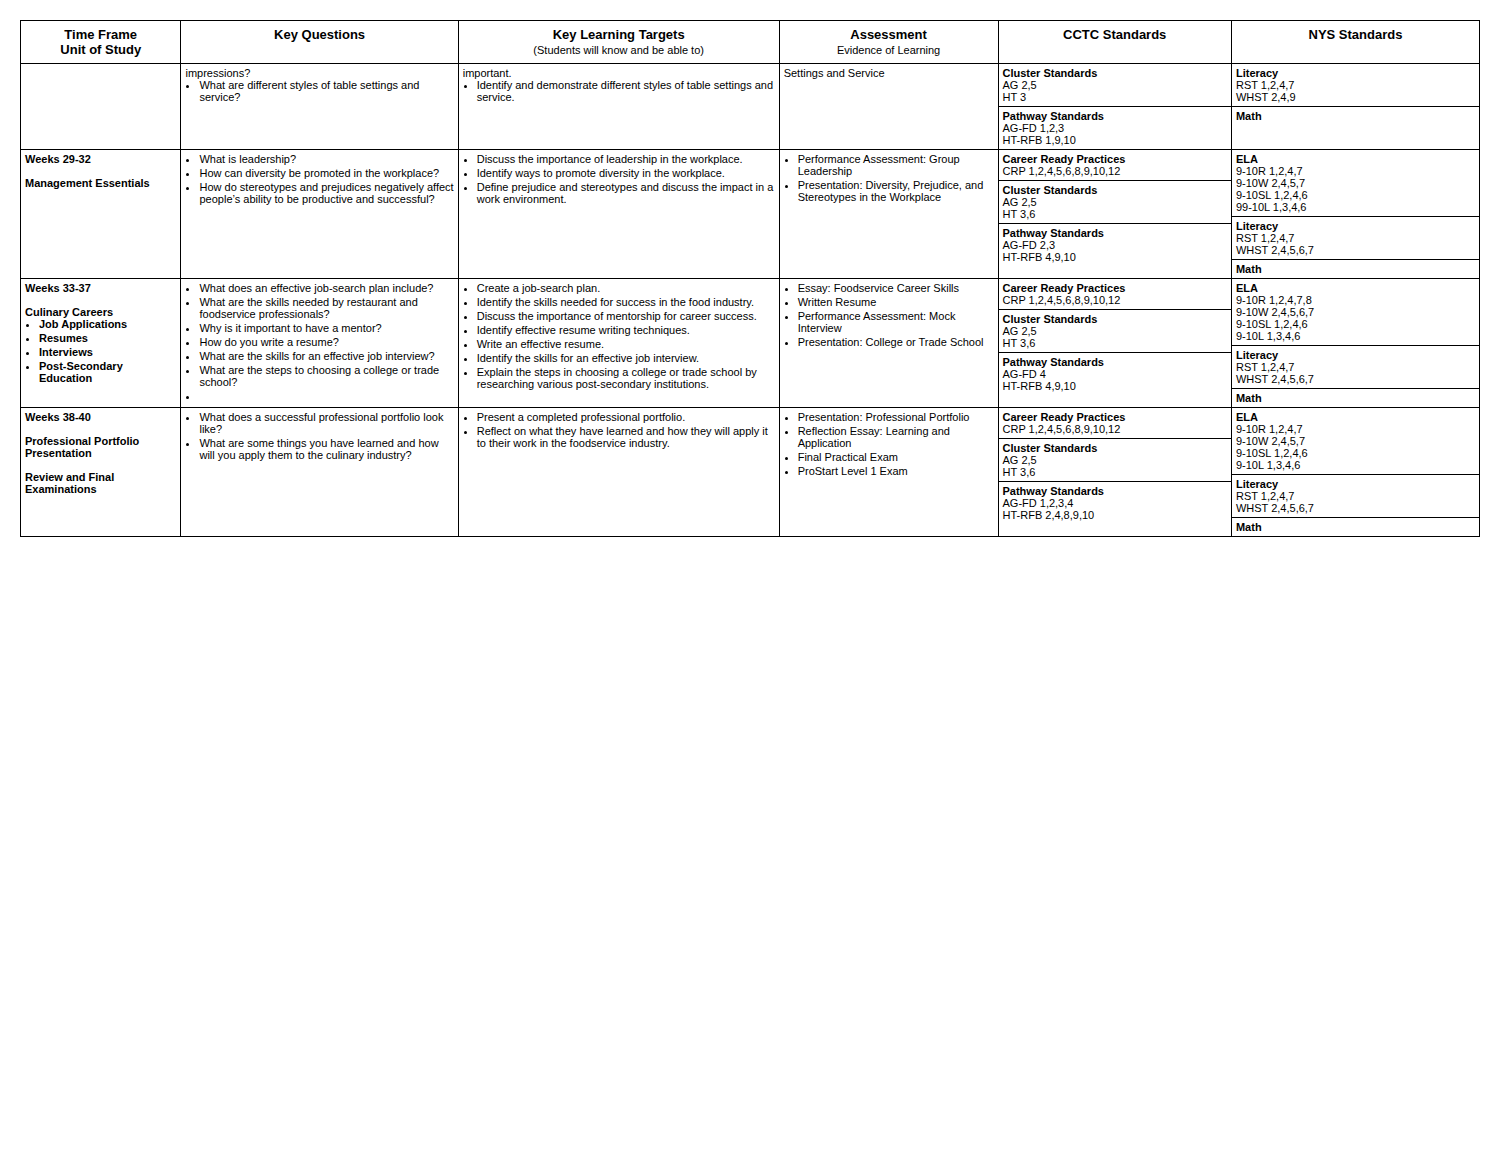| Time Frame Unit of Study | Key Questions | Key Learning Targets (Students will know and be able to) | Assessment Evidence of Learning | CCTC Standards | NYS Standards |
| --- | --- | --- | --- | --- | --- |
| | impressions? What are different styles of table settings and service? | important. Identify and demonstrate different styles of table settings and service. | Settings and Service | / Cluster Standards AG 2,5 HT 3 / / Pathway Standards AG-FD 1,2,3 HT-RFB 1,9,10 / | / Literacy RST 1,2,4,7 WHST 2,4,9 / / Math / |
| Weeks 29-32 Management Essentials | What is leadership? How can diversity be promoted in the workplace? How do stereotypes and prejudices negatively affect people’s ability to be productive and successful? | Discuss the importance of leadership in the workplace. Identify ways to promote diversity in the workplace. Define prejudice and stereotypes and discuss the impact in a work environment. | Performance Assessment: Group Leadership Presentation: Diversity, Prejudice, and Stereotypes in the Workplace | / Career Ready Practices CRP 1,2,4,5,6,8,9,10,12 / / Cluster Standards AG 2,5 HT 3,6 / / Pathway Standards AG-FD 2,3 HT-RFB 4,9,10 / | / ELA 9-10R 1,2,4,7 9-10W 2,4,5,7 9-10SL 1,2,4,6 99-10L 1,3,4,6 / / Literacy RST 1,2,4,7 WHST 2,4,5,6,7 / / Math / |
| Weeks 33-37 Culinary Careers Job Applications Resumes Interviews Post-Secondary Education | What does an effective job-search plan include? What are the skills needed by restaurant and foodservice professionals? Why is it important to have a mentor? How do you write a resume? What are the skills for an effective job interview? What are the steps to choosing a college or trade school? | Create a job-search plan. Identify the skills needed for success in the food industry. Discuss the importance of mentorship for career success. Identify effective resume writing techniques. Write an effective resume. Identify the skills for an effective job interview. Explain the steps in choosing a college or trade school by researching various post-secondary institutions. | Essay: Foodservice Career Skills Written Resume Performance Assessment: Mock Interview Presentation: College or Trade School | / Career Ready Practices CRP 1,2,4,5,6,8,9,10,12 / / Cluster Standards AG 2,5 HT 3,6 / / Pathway Standards AG-FD 4 HT-RFB 4,9,10 / | / ELA 9-10R 1,2,4,7,8 9-10W 2,4,5,6,7 9-10SL 1,2,4,6 9-10L 1,3,4,6 / / Literacy RST 1,2,4,7 WHST 2,4,5,6,7 / / Math / |
| Weeks 38-40 Professional Portfolio Presentation Review and Final Examinations | What does a successful professional portfolio look like? What are some things you have learned and how will you apply them to the culinary industry? | Present a completed professional portfolio. Reflect on what they have learned and how they will apply it to their work in the foodservice industry. | Presentation: Professional Portfolio Reflection Essay: Learning and Application Final Practical Exam ProStart Level 1 Exam | / Career Ready Practices CRP 1,2,4,5,6,8,9,10,12 / / Cluster Standards AG 2,5 HT 3,6 / / Pathway Standards AG-FD 1,2,3,4 HT-RFB 2,4,8,9,10 / | / ELA 9-10R 1,2,4,7 9-10W 2,4,5,7 9-10SL 1,2,4,6 9-10L 1,3,4,6 / / Literacy RST 1,2,4,7 WHST 2,4,5,6,7 / / Math / |